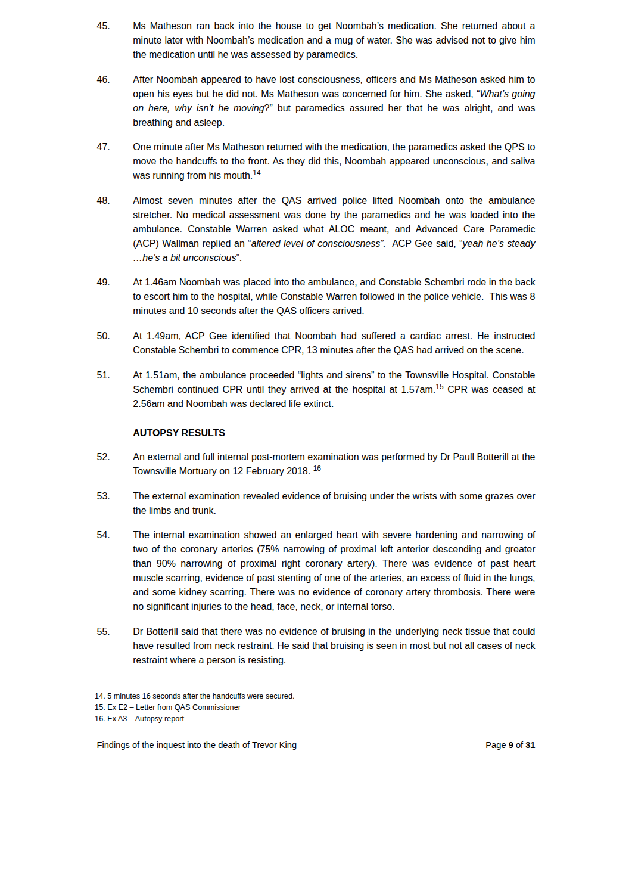45. Ms Matheson ran back into the house to get Noombah’s medication. She returned about a minute later with Noombah’s medication and a mug of water. She was advised not to give him the medication until he was assessed by paramedics.
46. After Noombah appeared to have lost consciousness, officers and Ms Matheson asked him to open his eyes but he did not. Ms Matheson was concerned for him. She asked, “What’s going on here, why isn’t he moving?” but paramedics assured her that he was alright, and was breathing and asleep.
47. One minute after Ms Matheson returned with the medication, the paramedics asked the QPS to move the handcuffs to the front. As they did this, Noombah appeared unconscious, and saliva was running from his mouth.14
48. Almost seven minutes after the QAS arrived police lifted Noombah onto the ambulance stretcher. No medical assessment was done by the paramedics and he was loaded into the ambulance. Constable Warren asked what ALOC meant, and Advanced Care Paramedic (ACP) Wallman replied an “altered level of consciousness”. ACP Gee said, “yeah he’s steady …he’s a bit unconscious”.
49. At 1.46am Noombah was placed into the ambulance, and Constable Schembri rode in the back to escort him to the hospital, while Constable Warren followed in the police vehicle. This was 8 minutes and 10 seconds after the QAS officers arrived.
50. At 1.49am, ACP Gee identified that Noombah had suffered a cardiac arrest. He instructed Constable Schembri to commence CPR, 13 minutes after the QAS had arrived on the scene.
51. At 1.51am, the ambulance proceeded “lights and sirens” to the Townsville Hospital. Constable Schembri continued CPR until they arrived at the hospital at 1.57am.15 CPR was ceased at 2.56am and Noombah was declared life extinct.
AUTOPSY RESULTS
52. An external and full internal post-mortem examination was performed by Dr Paull Botterill at the Townsville Mortuary on 12 February 2018. 16
53. The external examination revealed evidence of bruising under the wrists with some grazes over the limbs and trunk.
54. The internal examination showed an enlarged heart with severe hardening and narrowing of two of the coronary arteries (75% narrowing of proximal left anterior descending and greater than 90% narrowing of proximal right coronary artery). There was evidence of past heart muscle scarring, evidence of past stenting of one of the arteries, an excess of fluid in the lungs, and some kidney scarring. There was no evidence of coronary artery thrombosis. There were no significant injuries to the head, face, neck, or internal torso.
55. Dr Botterill said that there was no evidence of bruising in the underlying neck tissue that could have resulted from neck restraint. He said that bruising is seen in most but not all cases of neck restraint where a person is resisting.
5 minutes 16 seconds after the handcuffs were secured.
Ex E2 – Letter from QAS Commissioner
Ex A3 – Autopsy report
Findings of the inquest into the death of Trevor King Page 9 of 31